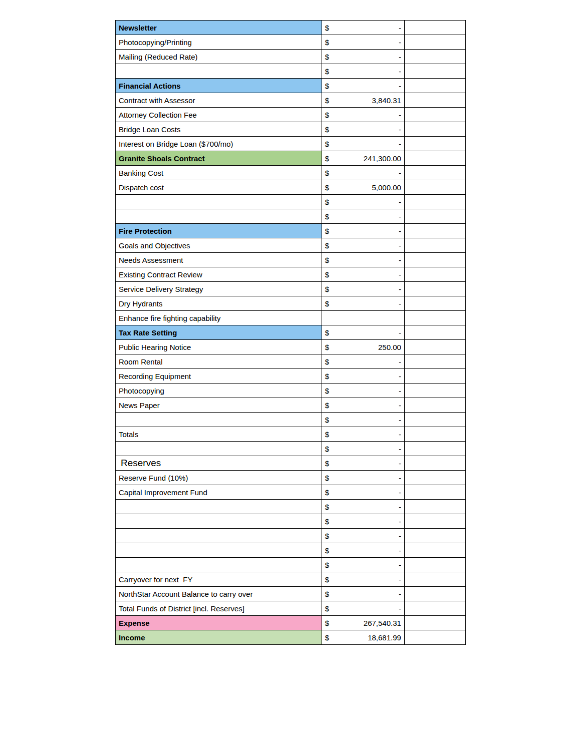| Newsletter | $ - | |
| Photocopying/Printing | $ - | |
| Mailing (Reduced Rate) | $ - | |
| | $ - | |
| Financial Actions | $ - | |
| Contract with Assessor | $ 3,840.31 | |
| Attorney Collection Fee | $ - | |
| Bridge Loan Costs | $ - | |
| Interest on Bridge Loan ($700/mo) | $ - | |
| Granite Shoals Contract | $ 241,300.00 | |
| Banking Cost | $ - | |
| Dispatch cost | $ 5,000.00 | |
| | $ - | |
| | $ - | |
| Fire Protection | $ - | |
| Goals and Objectives | $ - | |
| Needs Assessment | $ - | |
| Existing Contract Review | $ - | |
| Service Delivery Strategy | $ - | |
| Dry Hydrants | $ - | |
| Enhance fire fighting capability | | |
| Tax Rate Setting | $ - | |
| Public Hearing Notice | $ 250.00 | |
| Room Rental | $ - | |
| Recording Equipment | $ - | |
| Photocopying | $ - | |
| News Paper | $ - | |
| | $ - | |
| Totals | $ - | |
| | $ - | |
| Reserves | $ - | |
| Reserve Fund (10%) | $ - | |
| Capital Improvement Fund | $ - | |
| | $ - | |
| | $ - | |
| | $ - | |
| | $ - | |
| | $ - | |
| Carryover for next FY | $ - | |
| NorthStar Account Balance to carry over | $ - | |
| Total Funds of District [incl. Reserves] | $ - | |
| Expense | $ 267,540.31 | |
| Income | $ 18,681.99 | |